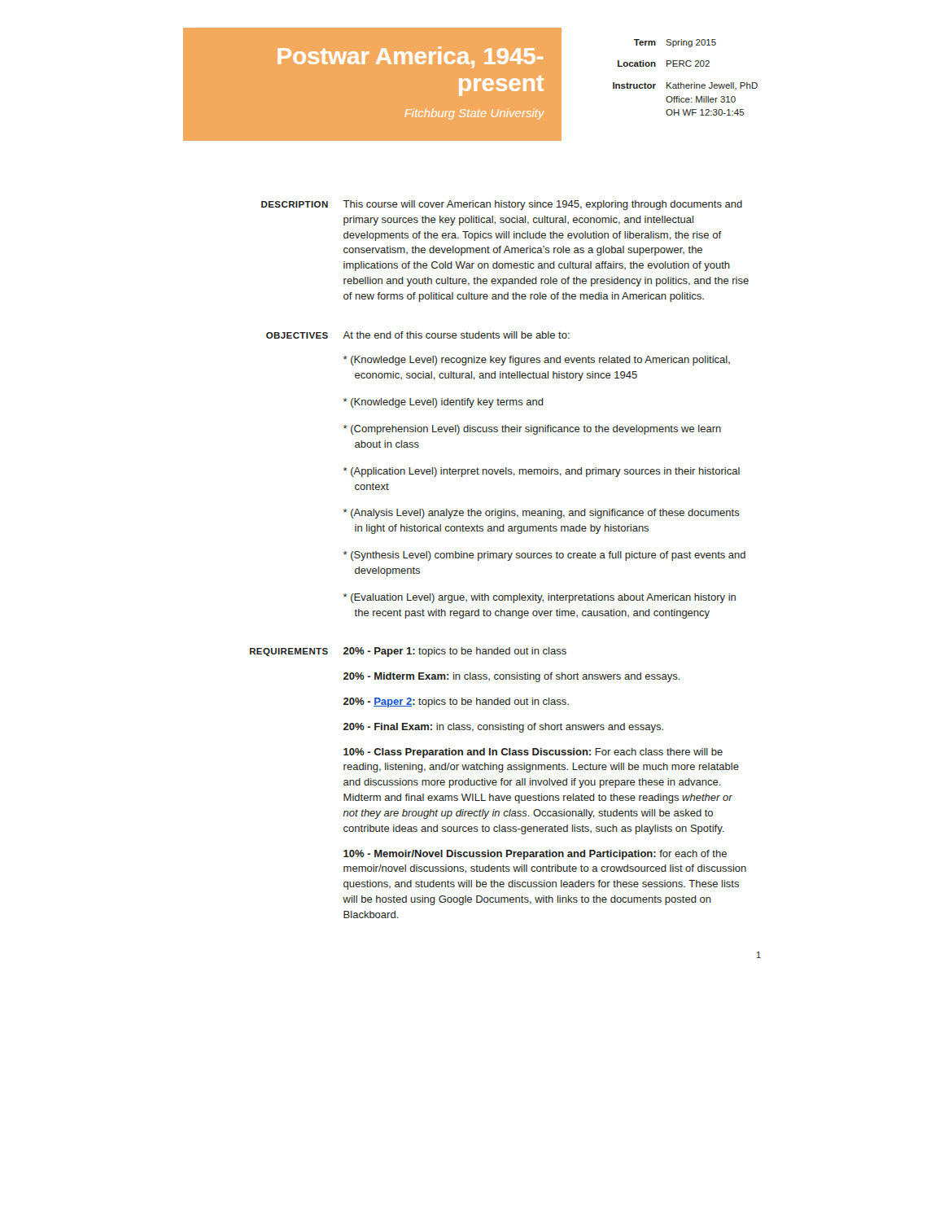Postwar America, 1945-present
Fitchburg State University
| Term | Spring 2015 |
| Location | PERC 202 |
| Instructor | Katherine Jewell, PhD Office: Miller 310 OH WF 12:30-1:45 |
DESCRIPTION
This course will cover American history since 1945, exploring through documents and primary sources the key political, social, cultural, economic, and intellectual developments of the era. Topics will include the evolution of liberalism, the rise of conservatism, the development of America’s role as a global superpower, the implications of the Cold War on domestic and cultural affairs, the evolution of youth rebellion and youth culture, the expanded role of the presidency in politics, and the rise of new forms of political culture and the role of the media in American politics.
OBJECTIVES
At the end of this course students will be able to:
(Knowledge Level) recognize key figures and events related to American political, economic, social, cultural, and intellectual history since 1945
(Knowledge Level) identify key terms and
(Comprehension Level) discuss their significance to the developments we learn about in class
(Application Level) interpret novels, memoirs, and primary sources in their historical context
(Analysis Level) analyze the origins, meaning, and significance of these documents in light of historical contexts and arguments made by historians
(Synthesis Level) combine primary sources to create a full picture of past events and developments
(Evaluation Level) argue, with complexity, interpretations about American history in the recent past with regard to change over time, causation, and contingency
REQUIREMENTS
20% - Paper 1: topics to be handed out in class
20% - Midterm Exam: in class, consisting of short answers and essays.
20% - Paper 2: topics to be handed out in class.
20% - Final Exam: in class, consisting of short answers and essays.
10% - Class Preparation and In Class Discussion: For each class there will be reading, listening, and/or watching assignments. Lecture will be much more relatable and discussions more productive for all involved if you prepare these in advance. Midterm and final exams WILL have questions related to these readings whether or not they are brought up directly in class. Occasionally, students will be asked to contribute ideas and sources to class-generated lists, such as playlists on Spotify.
10% - Memoir/Novel Discussion Preparation and Participation: for each of the memoir/novel discussions, students will contribute to a crowdsourced list of discussion questions, and students will be the discussion leaders for these sessions. These lists will be hosted using Google Documents, with links to the documents posted on Blackboard.
1